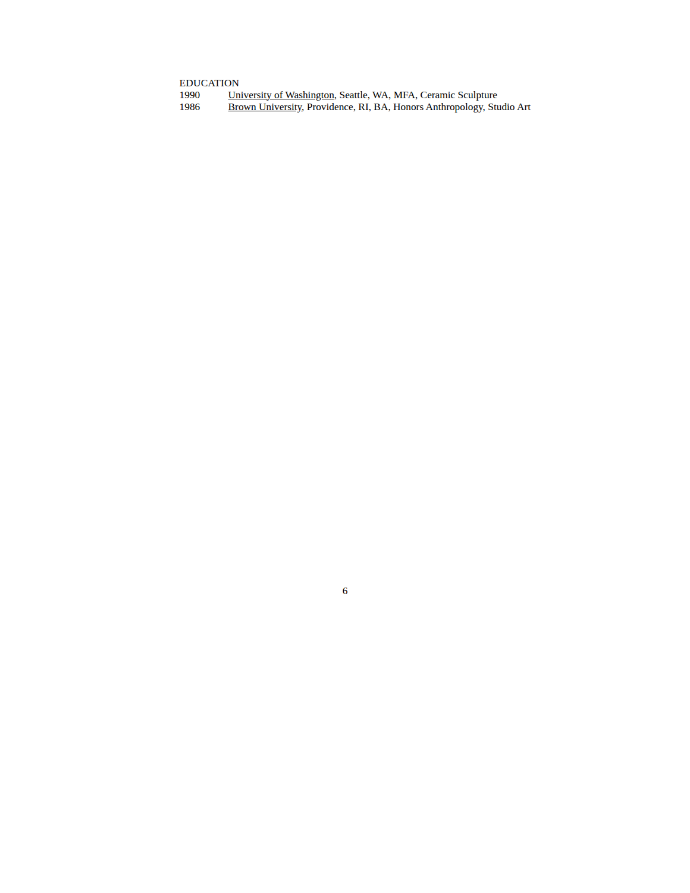EDUCATION
| 1990 | University of Washington, Seattle, WA, MFA, Ceramic Sculpture |
| 1986 | Brown University , Providence, RI, BA, Honors Anthropology, Studio Art |
6